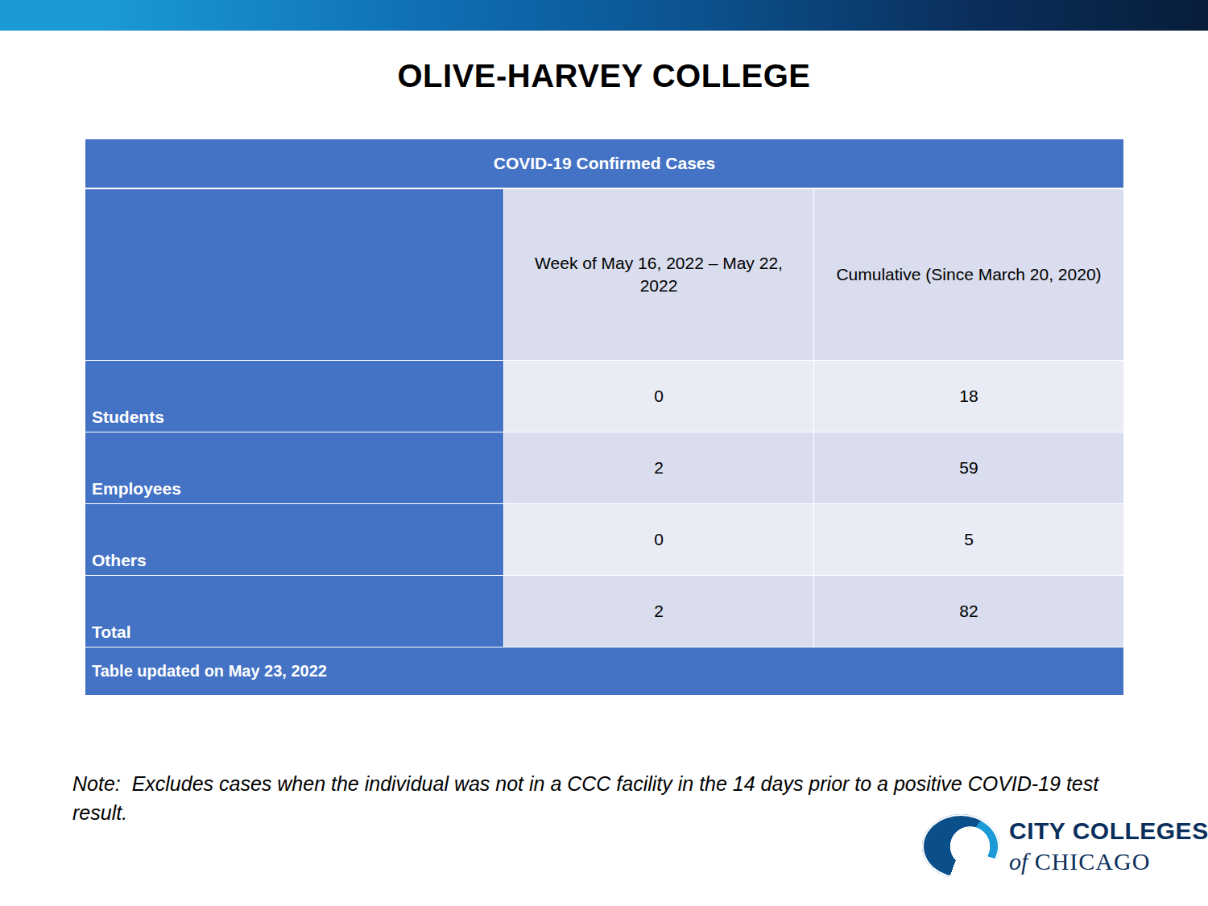OLIVE-HARVEY COLLEGE
COVID-19 Confirmed Cases
| | Week of May 16, 2022 – May 22, 2022 | Cumulative (Since March 20, 2020) |
| --- | --- | --- |
| Students | 0 | 18 |
| Employees | 2 | 59 |
| Others | 0 | 5 |
| Total | 2 | 82 |
| Table updated on May 23, 2022 |
Note: Excludes cases when the individual was not in a CCC facility in the 14 days prior to a positive COVID-19 test result.
CITY COLLEGES®
of CHICAGO